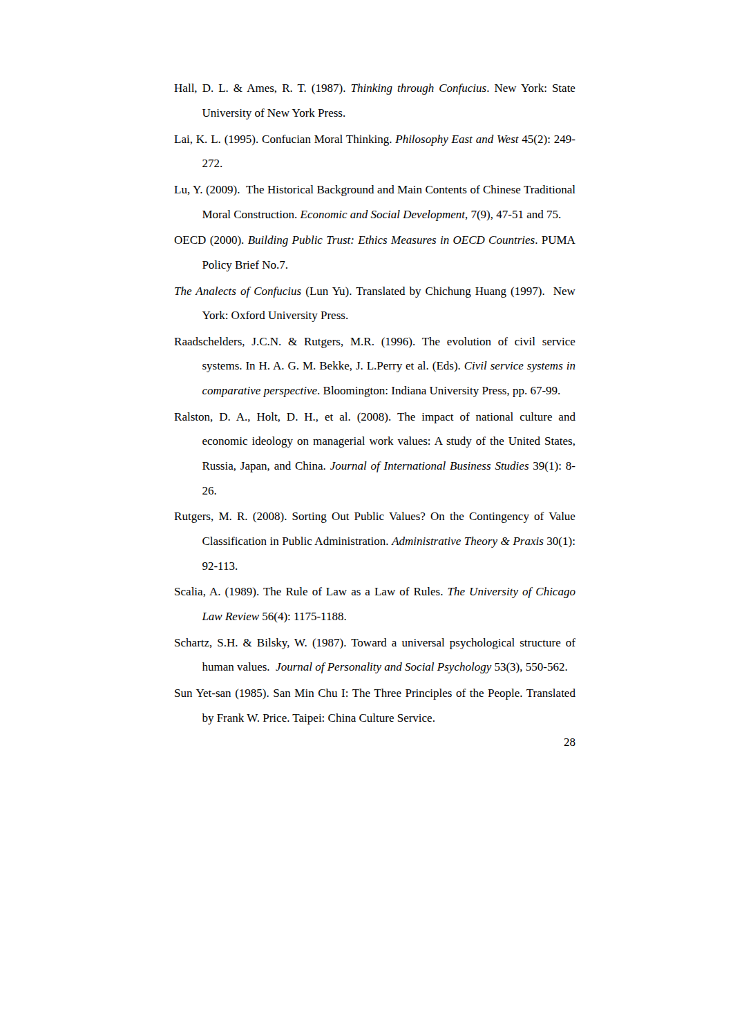Hall, D. L. & Ames, R. T. (1987). Thinking through Confucius. New York: State University of New York Press.
Lai, K. L. (1995). Confucian Moral Thinking. Philosophy East and West 45(2): 249-272.
Lu, Y. (2009). The Historical Background and Main Contents of Chinese Traditional Moral Construction. Economic and Social Development, 7(9), 47-51 and 75.
OECD (2000). Building Public Trust: Ethics Measures in OECD Countries. PUMA Policy Brief No.7.
The Analects of Confucius (Lun Yu). Translated by Chichung Huang (1997). New York: Oxford University Press.
Raadschelders, J.C.N. & Rutgers, M.R. (1996). The evolution of civil service systems. In H. A. G. M. Bekke, J. L.Perry et al. (Eds). Civil service systems in comparative perspective. Bloomington: Indiana University Press, pp. 67-99.
Ralston, D. A., Holt, D. H., et al. (2008). The impact of national culture and economic ideology on managerial work values: A study of the United States, Russia, Japan, and China. Journal of International Business Studies 39(1): 8-26.
Rutgers, M. R. (2008). Sorting Out Public Values? On the Contingency of Value Classification in Public Administration. Administrative Theory & Praxis 30(1): 92-113.
Scalia, A. (1989). The Rule of Law as a Law of Rules. The University of Chicago Law Review 56(4): 1175-1188.
Schartz, S.H. & Bilsky, W. (1987). Toward a universal psychological structure of human values. Journal of Personality and Social Psychology 53(3), 550-562.
Sun Yet-san (1985). San Min Chu I: The Three Principles of the People. Translated by Frank W. Price. Taipei: China Culture Service.
28